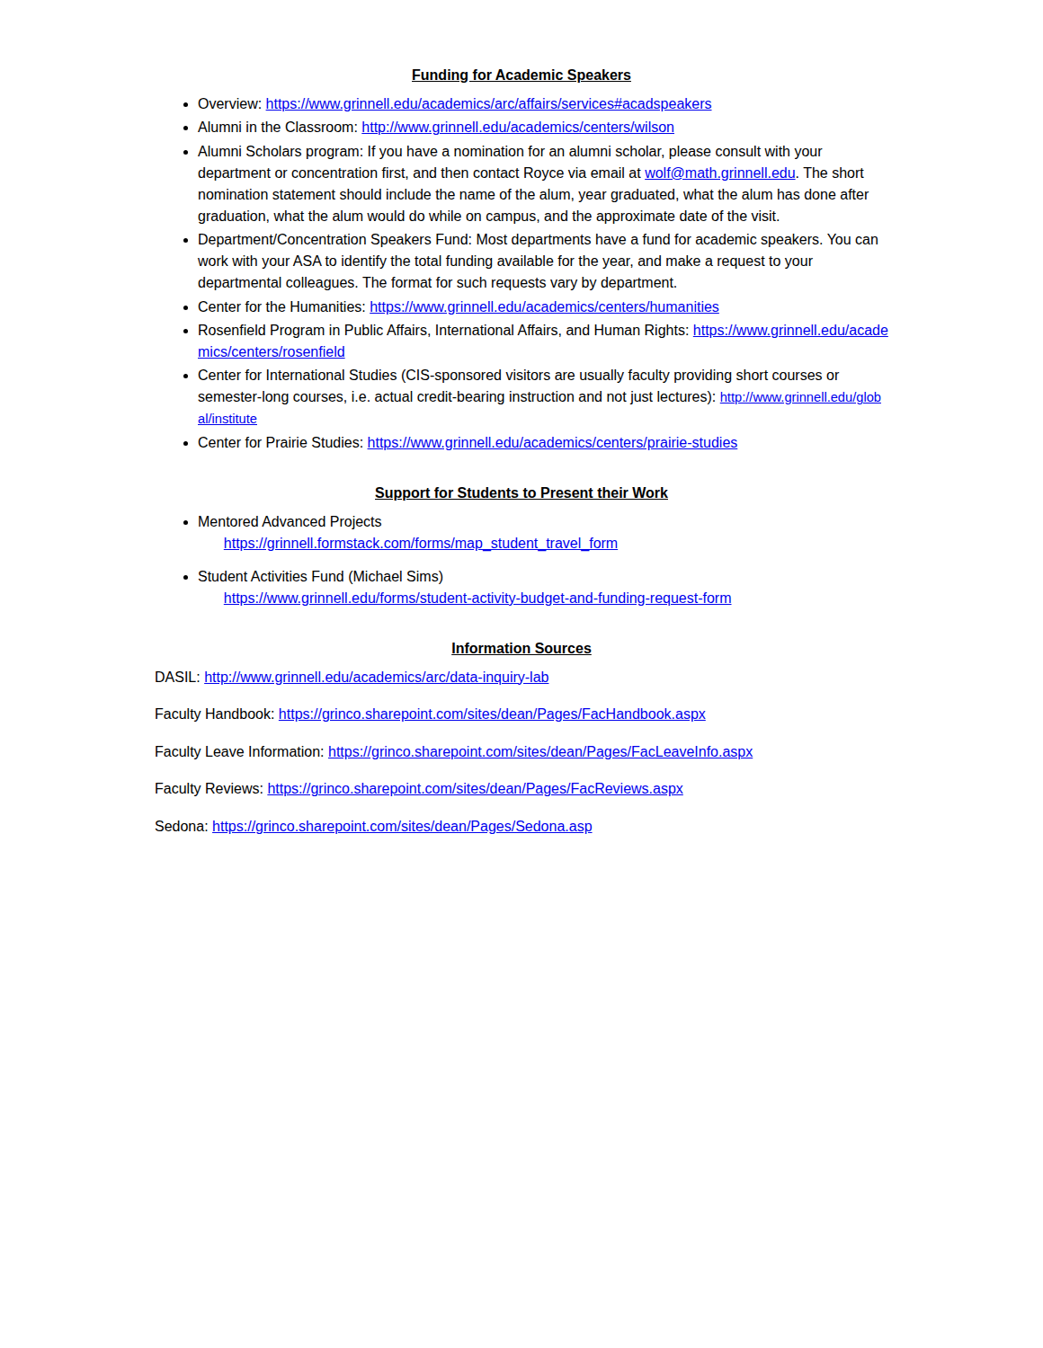Funding for Academic Speakers
Overview: https://www.grinnell.edu/academics/arc/affairs/services#acadspeakers
Alumni in the Classroom: http://www.grinnell.edu/academics/centers/wilson
Alumni Scholars program: If you have a nomination for an alumni scholar, please consult with your department or concentration first, and then contact Royce via email at wolf@math.grinnell.edu. The short nomination statement should include the name of the alum, year graduated, what the alum has done after graduation, what the alum would do while on campus, and the approximate date of the visit.
Department/Concentration Speakers Fund: Most departments have a fund for academic speakers. You can work with your ASA to identify the total funding available for the year, and make a request to your departmental colleagues. The format for such requests vary by department.
Center for the Humanities: https://www.grinnell.edu/academics/centers/humanities
Rosenfield Program in Public Affairs, International Affairs, and Human Rights: https://www.grinnell.edu/academics/centers/rosenfield
Center for International Studies (CIS-sponsored visitors are usually faculty providing short courses or semester-long courses, i.e. actual credit-bearing instruction and not just lectures): http://www.grinnell.edu/global/institute
Center for Prairie Studies: https://www.grinnell.edu/academics/centers/prairie-studies
Support for Students to Present their Work
Mentored Advanced Projects
https://grinnell.formstack.com/forms/map_student_travel_form
Student Activities Fund (Michael Sims)
https://www.grinnell.edu/forms/student-activity-budget-and-funding-request-form
Information Sources
DASIL: http://www.grinnell.edu/academics/arc/data-inquiry-lab
Faculty Handbook: https://grinco.sharepoint.com/sites/dean/Pages/FacHandbook.aspx
Faculty Leave Information: https://grinco.sharepoint.com/sites/dean/Pages/FacLeaveInfo.aspx
Faculty Reviews: https://grinco.sharepoint.com/sites/dean/Pages/FacReviews.aspx
Sedona: https://grinco.sharepoint.com/sites/dean/Pages/Sedona.asp